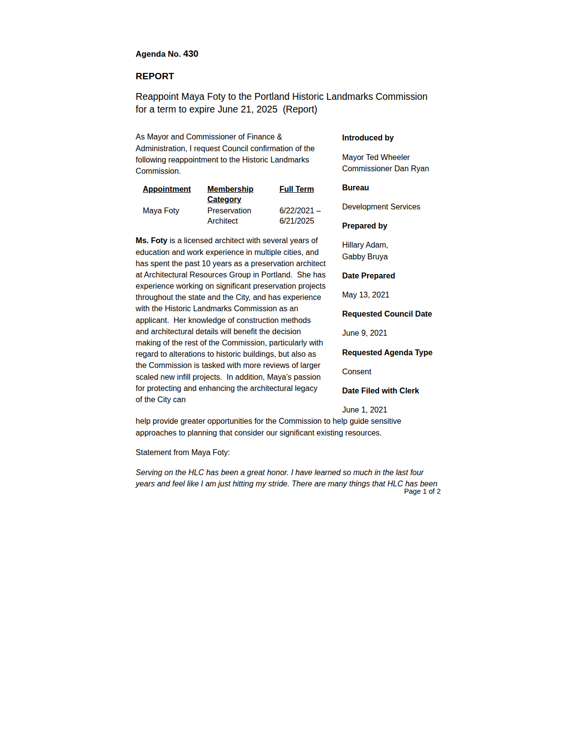Agenda No. 430
REPORT
Reappoint Maya Foty to the Portland Historic Landmarks Commission for a term to expire June 21, 2025 (Report)
As Mayor and Commissioner of Finance & Administration, I request Council confirmation of the following reappointment to the Historic Landmarks Commission.
| Appointment | Membership Category | Full Term |
| --- | --- | --- |
| Maya Foty | Preservation Architect | 6/22/2021 – 6/21/2025 |
Ms. Foty is a licensed architect with several years of education and work experience in multiple cities, and has spent the past 10 years as a preservation architect at Architectural Resources Group in Portland. She has experience working on significant preservation projects throughout the state and the City, and has experience with the Historic Landmarks Commission as an applicant. Her knowledge of construction methods and architectural details will benefit the decision making of the rest of the Commission, particularly with regard to alterations to historic buildings, but also as the Commission is tasked with more reviews of larger scaled new infill projects. In addition, Maya’s passion for protecting and enhancing the architectural legacy of the City can
Introduced by
Mayor Ted Wheeler
Commissioner Dan Ryan
Bureau
Development Services
Prepared by
Hillary Adam,
Gabby Bruya
Date Prepared
May 13, 2021
Requested Council Date
June 9, 2021
Requested Agenda Type
Consent
Date Filed with Clerk
June 1, 2021
help provide greater opportunities for the Commission to help guide sensitive approaches to planning that consider our significant existing resources.
Statement from Maya Foty:
Serving on the HLC has been a great honor. I have learned so much in the last four years and feel like I am just hitting my stride. There are many things that HLC has been
Page 1 of 2